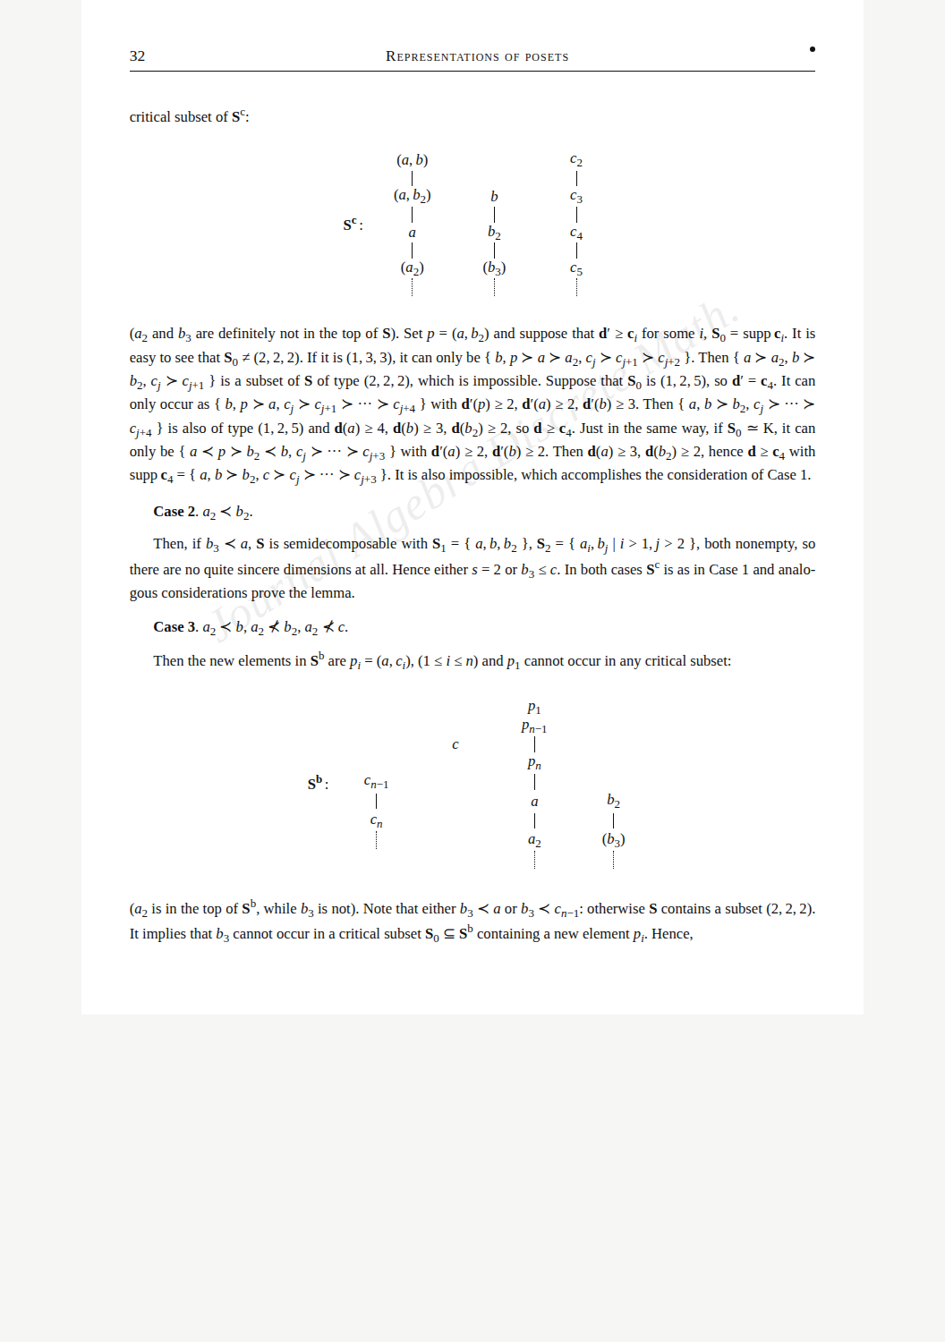Journal Algebra Discrete Math.
32 Representations of posets
critical subset of Sc:
Sc:
(a, b)
c 2
(a, b 2)
b
c 3
a
b 2
c 4
(a 2)
(b 3)
c 5
(a 2 and b 3 are definitely not in the top of S). Set p = (a, b 2) and suppose that d′ ≥ ci for some i, S 0 = supp ci. It is easy to see that S 0 ≠ (2, 2, 2). If it is (1, 3, 3), it can only be { b, p ≻ a ≻ a 2, cj ≻ cj+1 ≻ cj+2 }. Then { a ≻ a 2, b ≻ b 2, cj ≻ cj+1 } is a subset of S of type (2, 2, 2), which is impossible. Suppose that S 0 is (1, 2, 5), so d′ = c 4. It can only occur as { b, p ≻ a, cj ≻ cj+1 ≻ ··· ≻ cj+4 } with d′(p) ≥ 2, d′(a) ≥ 2, d′(b) ≥ 3. Then { a, b ≻ b 2, cj ≻ ··· ≻ cj+4 } is also of type (1, 2, 5) and d(a) ≥ 4, d(b) ≥ 3, d(b 2) ≥ 2, so d ≥ c 4. Just in the same way, if S 0 ≃ K, it can only be { a ≺ p ≻ b 2 ≺ b, cj ≻ ··· ≻ cj+3 } with d′(a) ≥ 2, d′(b) ≥ 2. Then d(a) ≥ 3, d(b 2) ≥ 2, hence d ≥ c 4 with supp c 4 = { a, b ≻ b 2, c ≻ cj ≻ ··· ≻ cj+3 }. It is also impossible, which accomplishes the consideration of Case 1.
Case 2. a 2 ≺ b 2.
Then, if b 3 ≺ a, S is semidecomposable with S 1 = { a, b, b 2 }, S 2 = { ai, bj | i > 1, j > 2 }, both nonempty, so there are no quite sincere dimensions at all. Hence either s = 2 or b 3 ≤ c. In both cases Sc is as in Case 1 and analogous considerations prove the lemma.
Case 3. a 2 ≺ b, a 2 ⊀ b 2, a 2 ⊀ c.
Then the new elements in Sb are pi = (a, ci), (1 ≤ i ≤ n) and p 1 cannot occur in any critical subset:
Sb:
p 1
pn−1
c
pn
cn−1
a
b 2
cn
a 2
(b 3)
(a 2 is in the top of Sb, while b 3 is not). Note that either b 3 ≺ a or b 3 ≺ cn−1: otherwise S contains a subset (2, 2, 2). It implies that b 3 cannot occur in a critical subset S 0 ⊆ Sb containing a new element pi. Hence,